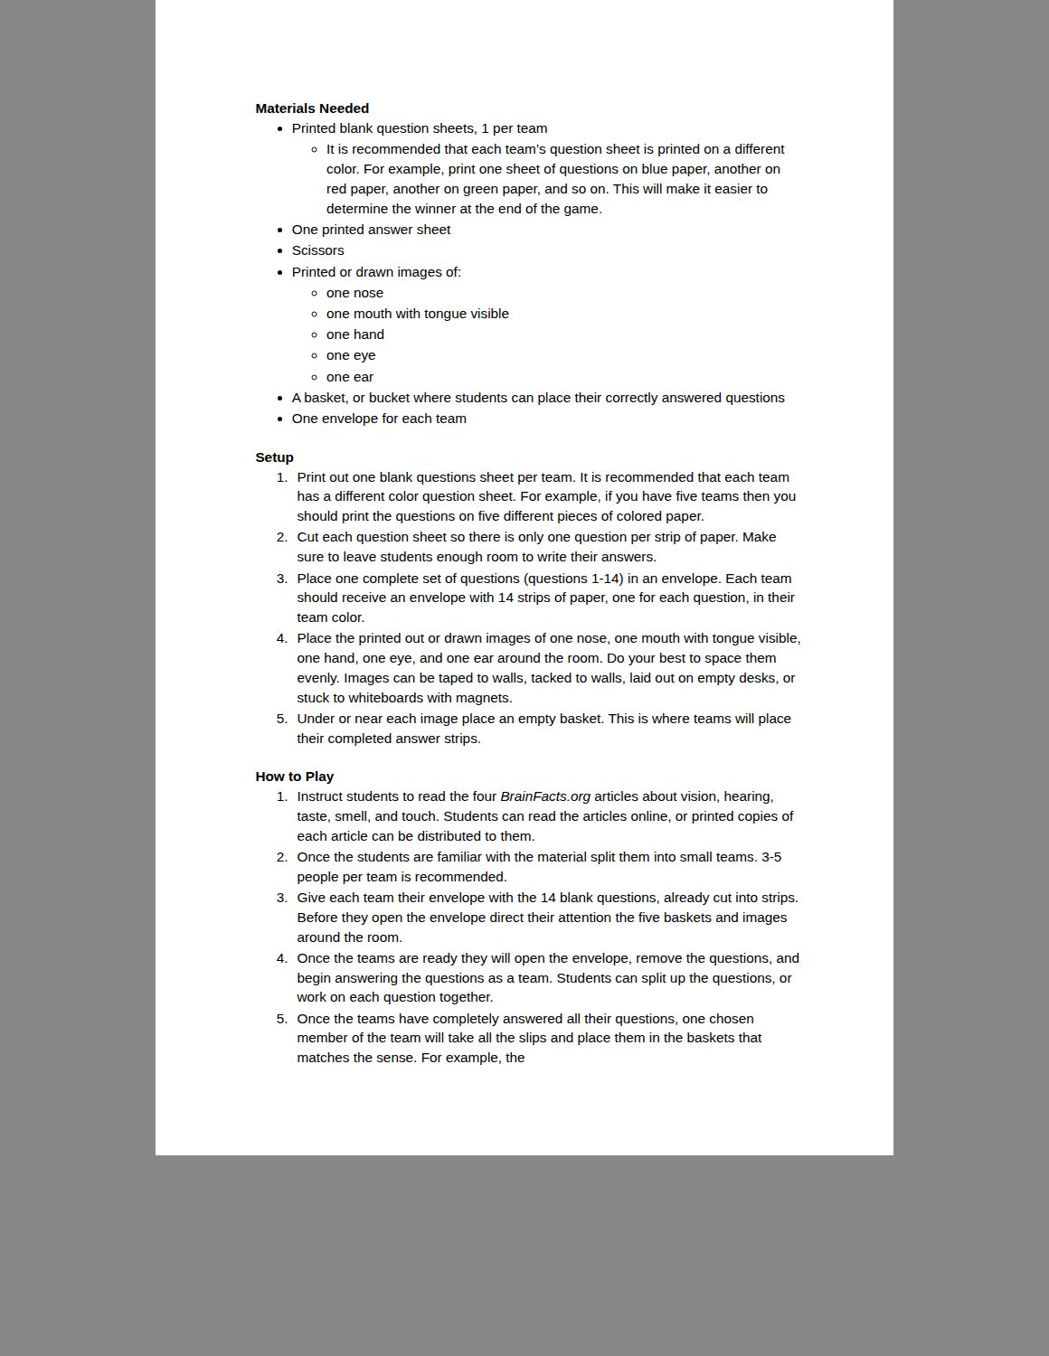Materials Needed
Printed blank question sheets, 1 per team
It is recommended that each team’s question sheet is printed on a different color. For example, print one sheet of questions on blue paper, another on red paper, another on green paper, and so on. This will make it easier to determine the winner at the end of the game.
One printed answer sheet
Scissors
Printed or drawn images of:
one nose
one mouth with tongue visible
one hand
one eye
one ear
A basket, or bucket where students can place their correctly answered questions
One envelope for each team
Setup
Print out one blank questions sheet per team. It is recommended that each team has a different color question sheet. For example, if you have five teams then you should print the questions on five different pieces of colored paper.
Cut each question sheet so there is only one question per strip of paper. Make sure to leave students enough room to write their answers.
Place one complete set of questions (questions 1-14) in an envelope. Each team should receive an envelope with 14 strips of paper, one for each question, in their team color.
Place the printed out or drawn images of one nose, one mouth with tongue visible, one hand, one eye, and one ear around the room. Do your best to space them evenly. Images can be taped to walls, tacked to walls, laid out on empty desks, or stuck to whiteboards with magnets.
Under or near each image place an empty basket. This is where teams will place their completed answer strips.
How to Play
Instruct students to read the four BrainFacts.org articles about vision, hearing, taste, smell, and touch. Students can read the articles online, or printed copies of each article can be distributed to them.
Once the students are familiar with the material split them into small teams. 3-5 people per team is recommended.
Give each team their envelope with the 14 blank questions, already cut into strips. Before they open the envelope direct their attention the five baskets and images around the room.
Once the teams are ready they will open the envelope, remove the questions, and begin answering the questions as a team. Students can split up the questions, or work on each question together.
Once the teams have completely answered all their questions, one chosen member of the team will take all the slips and place them in the baskets that matches the sense. For example, the